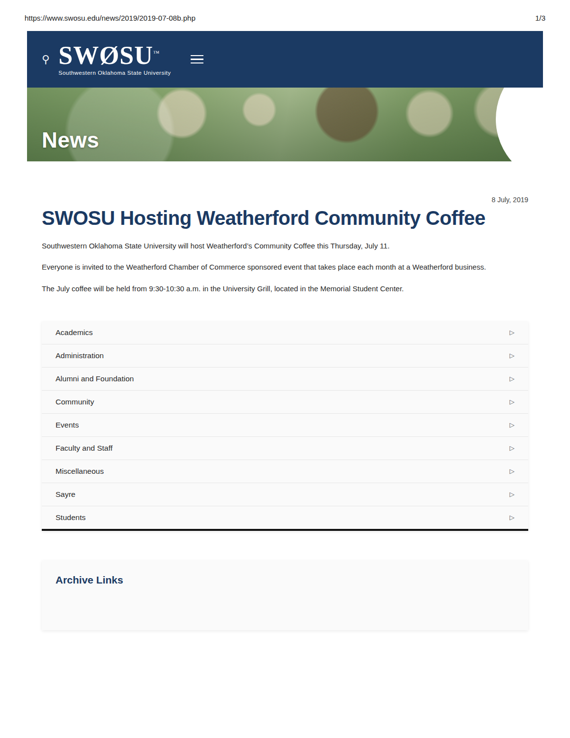https://www.swosu.edu/news/2019/2019-07-08b.php 1/3
⚲
SWØSU™
Southwestern Oklahoma State University
News
8 July, 2019
SWOSU Hosting Weatherford Community Coffee
Southwestern Oklahoma State University will host Weatherford’s Community Coffee this Thursday, July 11.
Everyone is invited to the Weatherford Chamber of Commerce sponsored event that takes place each month at a Weatherford business.
The July coffee will be held from 9:30-10:30 a.m. in the University Grill, located in the Memorial Student Center.
Academics ▷
Administration ▷
Alumni and Foundation ▷
Community ▷
Events ▷
Faculty and Staff ▷
Miscellaneous ▷
Sayre ▷
Students ▷
Archive Links